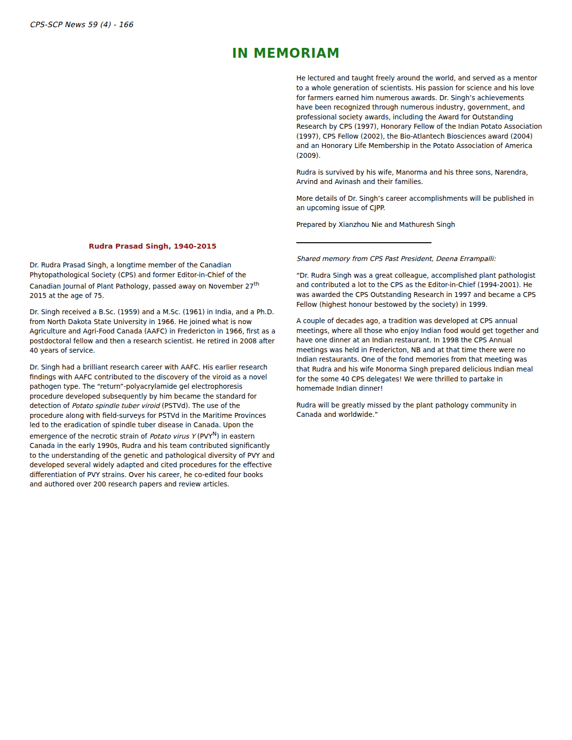CPS-SCP News 59 (4) - 166
IN MEMORIAM
Rudra Prasad Singh, 1940-2015
Dr. Rudra Prasad Singh, a longtime member of the Canadian Phytopathological Society (CPS) and former Editor-in-Chief of the Canadian Journal of Plant Pathology, passed away on November 27th 2015 at the age of 75.
Dr. Singh received a B.Sc. (1959) and a M.Sc. (1961) in India, and a Ph.D. from North Dakota State University in 1966. He joined what is now Agriculture and Agri-Food Canada (AAFC) in Fredericton in 1966, first as a postdoctoral fellow and then a research scientist. He retired in 2008 after 40 years of service.
Dr. Singh had a brilliant research career with AAFC. His earlier research findings with AAFC contributed to the discovery of the viroid as a novel pathogen type. The “return”-polyacrylamide gel electrophoresis procedure developed subsequently by him became the standard for detection of Potato spindle tuber viroid (PSTVd). The use of the procedure along with field-surveys for PSTVd in the Maritime Provinces led to the eradication of spindle tuber disease in Canada. Upon the emergence of the necrotic strain of Potato virus Y (PVYN) in eastern Canada in the early 1990s, Rudra and his team contributed significantly to the understanding of the genetic and pathological diversity of PVY and developed several widely adapted and cited procedures for the effective differentiation of PVY strains. Over his career, he co-edited four books and authored over 200 research papers and review articles.
He lectured and taught freely around the world, and served as a mentor to a whole generation of scientists. His passion for science and his love for farmers earned him numerous awards. Dr. Singh’s achievements have been recognized through numerous industry, government, and professional society awards, including the Award for Outstanding Research by CPS (1997), Honorary Fellow of the Indian Potato Association (1997), CPS Fellow (2002), the Bio-Atlantech Biosciences award (2004) and an Honorary Life Membership in the Potato Association of America (2009).
Rudra is survived by his wife, Manorma and his three sons, Narendra, Arvind and Avinash and their families.
More details of Dr. Singh’s career accomplishments will be published in an upcoming issue of CJPP.
Prepared by Xianzhou Nie and Mathuresh Singh
Shared memory from CPS Past President, Deena Errampalli:
“Dr. Rudra Singh was a great colleague, accomplished plant pathologist and contributed a lot to the CPS as the Editor-in-Chief (1994-2001). He was awarded the CPS Outstanding Research in 1997 and became a CPS Fellow (highest honour bestowed by the society) in 1999.
A couple of decades ago, a tradition was developed at CPS annual meetings, where all those who enjoy Indian food would get together and have one dinner at an Indian restaurant. In 1998 the CPS Annual meetings was held in Fredericton, NB and at that time there were no Indian restaurants. One of the fond memories from that meeting was that Rudra and his wife Monorma Singh prepared delicious Indian meal for the some 40 CPS delegates! We were thrilled to partake in homemade Indian dinner!
Rudra will be greatly missed by the plant pathology community in Canada and worldwide.”